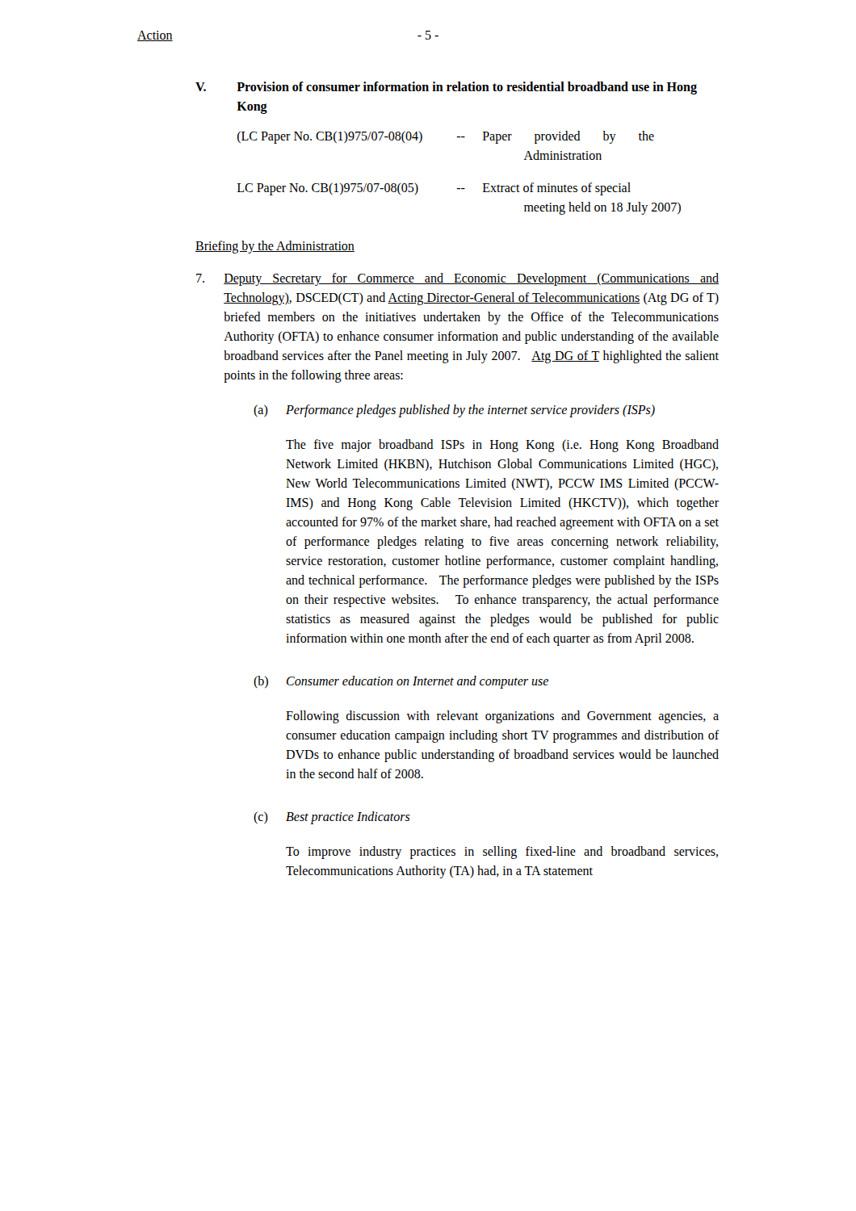Action
- 5 -
V. Provision of consumer information in relation to residential broadband use in Hong Kong
(LC Paper No. CB(1)975/07-08(04) -- Paper provided by theAdministration
LC Paper No. CB(1)975/07-08(05) -- Extract of minutes of specialmeeting held on 18 July 2007)
Briefing by the Administration
7. Deputy Secretary for Commerce and Economic Development (Communications and Technology), DSCED(CT) and Acting Director-General of Telecommunications (Atg DG of T) briefed members on the initiatives undertaken by the Office of the Telecommunications Authority (OFTA) to enhance consumer information and public understanding of the available broadband services after the Panel meeting in July 2007. Atg DG of T highlighted the salient points in the following three areas:
(a)
Performance pledges published by the internet service providers (ISPs)
The five major broadband ISPs in Hong Kong (i.e. Hong Kong Broadband Network Limited (HKBN), Hutchison Global Communications Limited (HGC), New World Telecommunications Limited (NWT), PCCW IMS Limited (PCCW-IMS) and Hong Kong Cable Television Limited (HKCTV)), which together accounted for 97% of the market share, had reached agreement with OFTA on a set of performance pledges relating to five areas concerning network reliability, service restoration, customer hotline performance, customer complaint handling, and technical performance. The performance pledges were published by the ISPs on their respective websites. To enhance transparency, the actual performance statistics as measured against the pledges would be published for public information within one month after the end of each quarter as from April 2008.
(b)
Consumer education on Internet and computer use
Following discussion with relevant organizations and Government agencies, a consumer education campaign including short TV programmes and distribution of DVDs to enhance public understanding of broadband services would be launched in the second half of 2008.
(c)
Best practice Indicators
To improve industry practices in selling fixed-line and broadband services, Telecommunications Authority (TA) had, in a TA statement